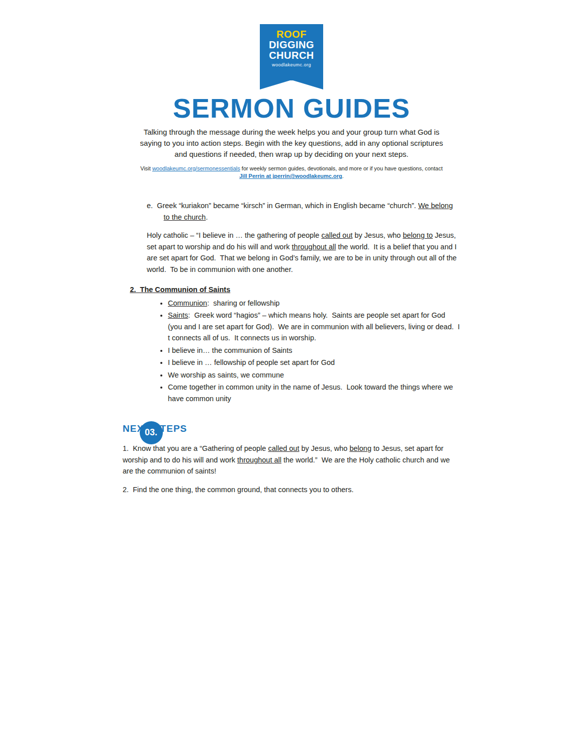ROOF DIGGING CHURCH woodlakeumc.org
SERMON GUIDES
Talking through the message during the week helps you and your group turn what God is saying to you into action steps. Begin with the key questions, add in any optional scriptures and questions if needed, then wrap up by deciding on your next steps.
Visit woodlakeumc.org/sermonessentials for weekly sermon guides, devotionals, and more or if you have questions, contact Jill Perrin at jperrin@woodlakeumc.org.
e. Greek “kuriakon” became “kirsch” in German, which in English became “church”. We belong to the church.
Holy catholic – “I believe in … the gathering of people called out by Jesus, who belong to Jesus, set apart to worship and do his will and work throughout all the world. It is a belief that you and I are set apart for God. That we belong in God’s family, we are to be in unity through out all of the world. To be in communion with one another.
2. The Communion of Saints
Communion: sharing or fellowship
Saints: Greek word “hagios” – which means holy. Saints are people set apart for God (you and I are set apart for God). We are in communion with all believers, living or dead. I t connects all of us. It connects us in worship.
I believe in… the communion of Saints
I believe in … fellowship of people set apart for God
We worship as saints, we commune
Come together in common unity in the name of Jesus. Look toward the things where we have common unity
03.
NEXT STEPS
1. Know that you are a “Gathering of people called out by Jesus, who belong to Jesus, set apart for worship and to do his will and work throughout all the world.” We are the Holy catholic church and we are the communion of saints!
2. Find the one thing, the common ground, that connects you to others.